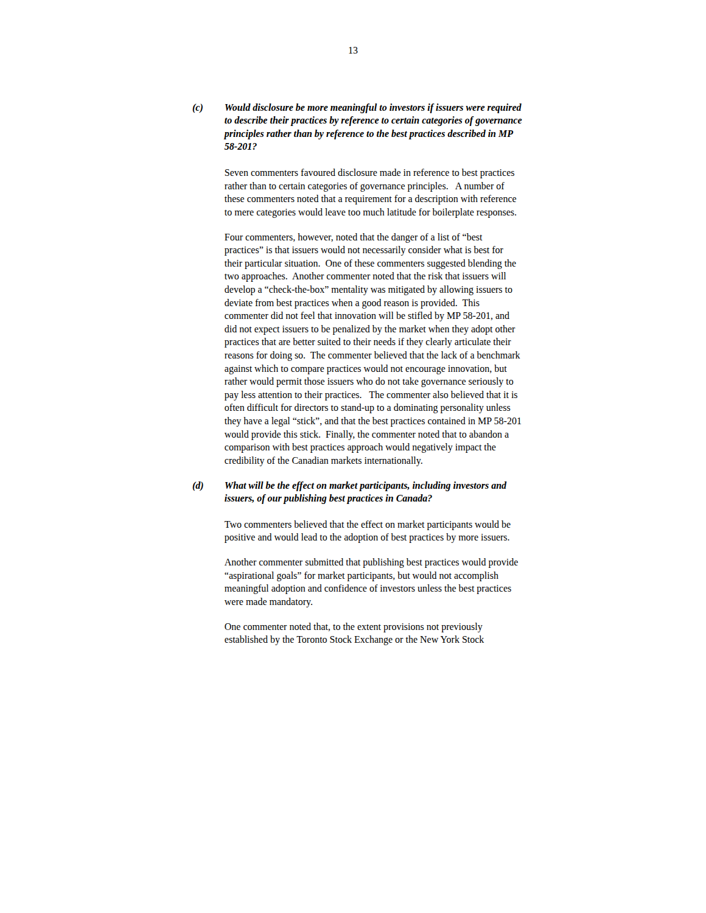13
(c)
Would disclosure be more meaningful to investors if issuers were required to describe their practices by reference to certain categories of governance principles rather than by reference to the best practices described in MP 58-201?
Seven commenters favoured disclosure made in reference to best practices rather than to certain categories of governance principles. A number of these commenters noted that a requirement for a description with reference to mere categories would leave too much latitude for boilerplate responses.
Four commenters, however, noted that the danger of a list of “best practices” is that issuers would not necessarily consider what is best for their particular situation. One of these commenters suggested blending the two approaches. Another commenter noted that the risk that issuers will develop a “check-the-box” mentality was mitigated by allowing issuers to deviate from best practices when a good reason is provided. This commenter did not feel that innovation will be stifled by MP 58-201, and did not expect issuers to be penalized by the market when they adopt other practices that are better suited to their needs if they clearly articulate their reasons for doing so. The commenter believed that the lack of a benchmark against which to compare practices would not encourage innovation, but rather would permit those issuers who do not take governance seriously to pay less attention to their practices. The commenter also believed that it is often difficult for directors to stand-up to a dominating personality unless they have a legal “stick”, and that the best practices contained in MP 58-201 would provide this stick. Finally, the commenter noted that to abandon a comparison with best practices approach would negatively impact the credibility of the Canadian markets internationally.
(d)
What will be the effect on market participants, including investors and issuers, of our publishing best practices in Canada?
Two commenters believed that the effect on market participants would be positive and would lead to the adoption of best practices by more issuers.
Another commenter submitted that publishing best practices would provide “aspirational goals” for market participants, but would not accomplish meaningful adoption and confidence of investors unless the best practices were made mandatory.
One commenter noted that, to the extent provisions not previously established by the Toronto Stock Exchange or the New York Stock